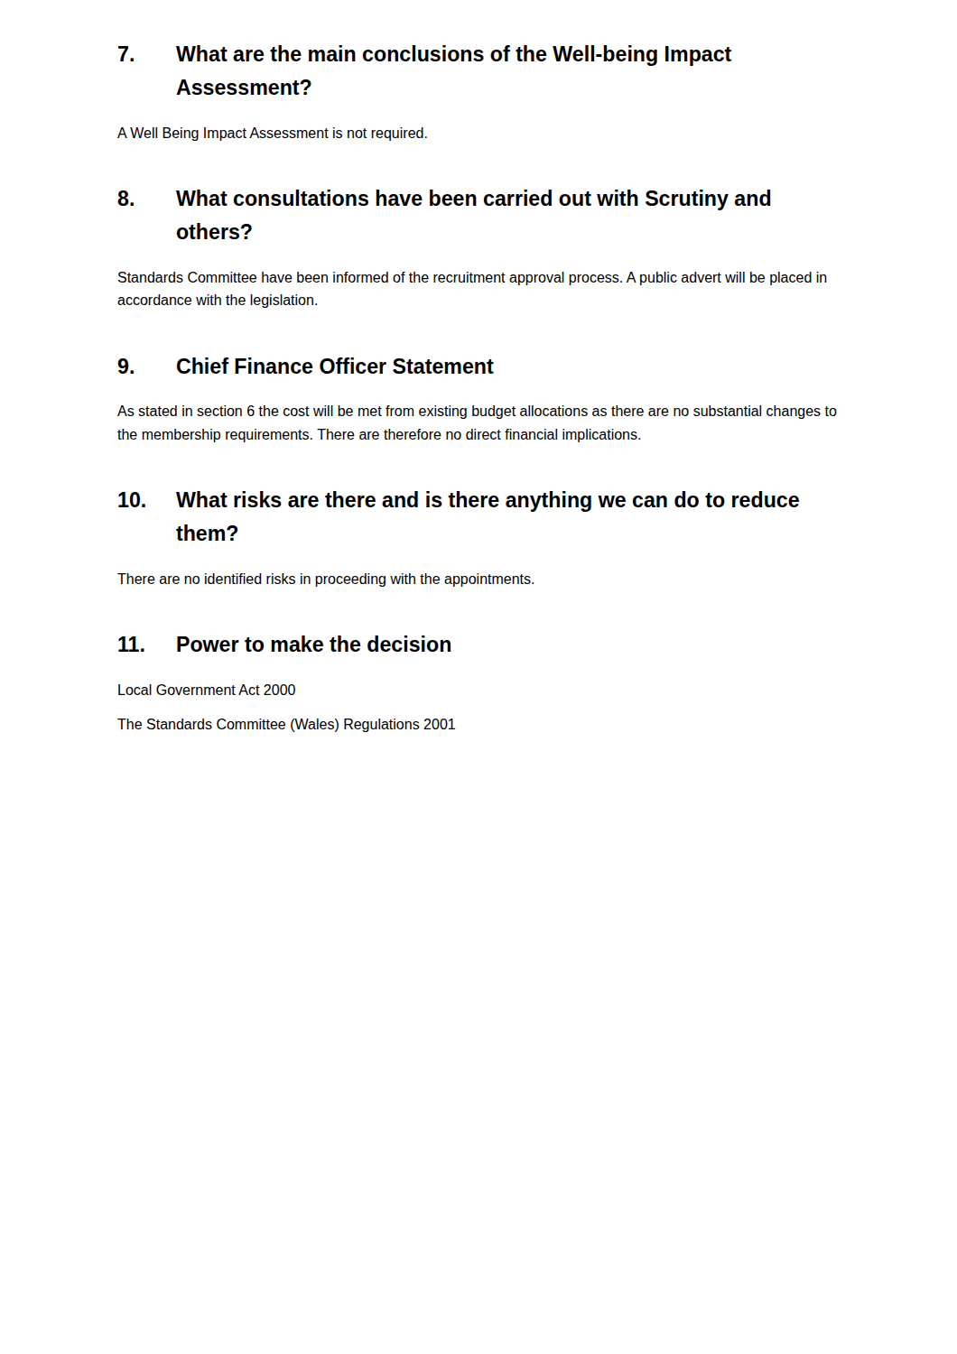7. What are the main conclusions of the Well-being Impact Assessment?
A Well Being Impact Assessment is not required.
8. What consultations have been carried out with Scrutiny and others?
Standards Committee have been informed of the recruitment approval process. A public advert will be placed in accordance with the legislation.
9. Chief Finance Officer Statement
As stated in section 6 the cost will be met from existing budget allocations as there are no substantial changes to the membership requirements. There are therefore no direct financial implications.
10. What risks are there and is there anything we can do to reduce them?
There are no identified risks in proceeding with the appointments.
11. Power to make the decision
Local Government Act 2000
The Standards Committee (Wales) Regulations 2001